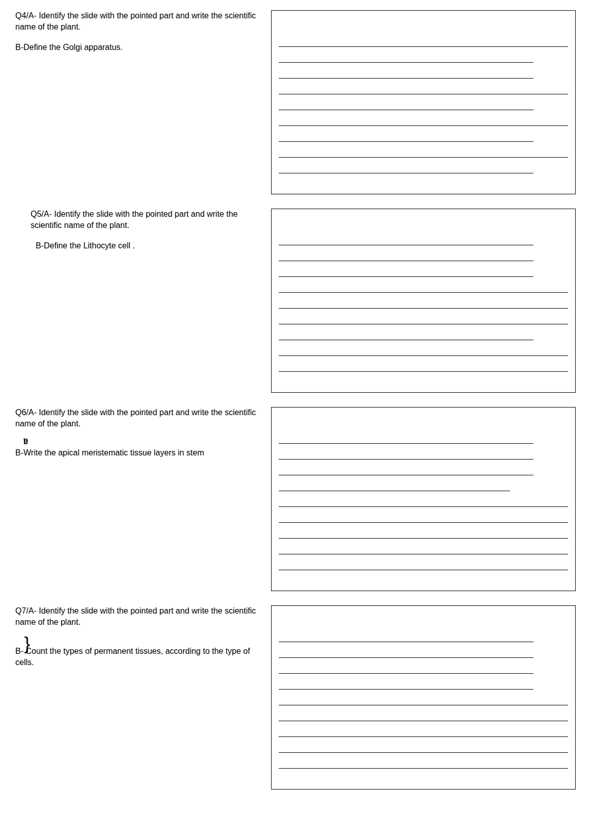Q4/A- Identify the slide with the pointed part and write the scientific name of the plant.
B-Define the Golgi apparatus.
Q5/A- Identify the slide with the pointed part and write the scientific name of the plant.
B-Define the Lithocyte cell .
Q6/A- Identify the slide with the pointed part and write the scientific name of the plant.
a b
B-Write the apical meristematic tissue layers in stem
Q7/A- Identify the slide with the pointed part and write the scientific name of the plant.
}
B- Count the types of permanent tissues, according to the type of cells.